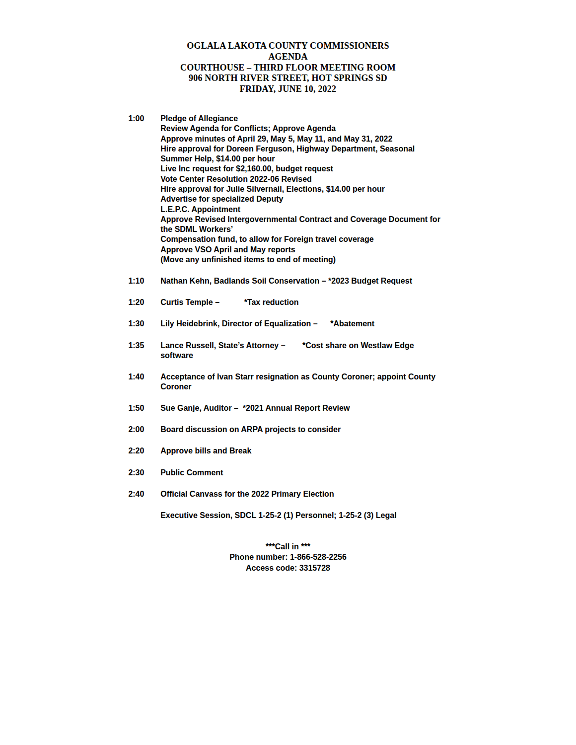OGLALA LAKOTA COUNTY COMMISSIONERS
AGENDA
COURTHOUSE – THIRD FLOOR MEETING ROOM
906 NORTH RIVER STREET, HOT SPRINGS SD
FRIDAY, JUNE 10, 2022
1:00
Pledge of Allegiance Review Agenda for Conflicts; Approve Agenda Approve minutes of April 29, May 5, May 11, and May 31, 2022 Hire approval for Doreen Ferguson, Highway Department, Seasonal Summer Help, $14.00 per hour Live Inc request for $2,160.00, budget request Vote Center Resolution 2022-06 Revised Hire approval for Julie Silvernail, Elections, $14.00 per hour Advertise for specialized Deputy L.E.P.C. Appointment Approve Revised Intergovernmental Contract and Coverage Document for the SDML Workers’ Compensation fund, to allow for Foreign travel coverage Approve VSO April and May reports (Move any unfinished items to end of meeting)
1:10
Nathan Kehn, Badlands Soil Conservation – *2023 Budget Request
1:20
Curtis Temple – *Tax reduction
1:30
Lily Heidebrink, Director of Equalization – *Abatement
1:35
Lance Russell, State’s Attorney – *Cost share on Westlaw Edge software
1:40
Acceptance of Ivan Starr resignation as County Coroner; appoint County Coroner
1:50
Sue Ganje, Auditor – *2021 Annual Report Review
2:00
Board discussion on ARPA projects to consider
2:20
Approve bills and Break
2:30
Public Comment
2:40
Official Canvass for the 2022 Primary Election
Executive Session, SDCL 1-25-2 (1) Personnel; 1-25-2 (3) Legal
***Call in ***
Phone number: 1-866-528-2256
Access code: 3315728